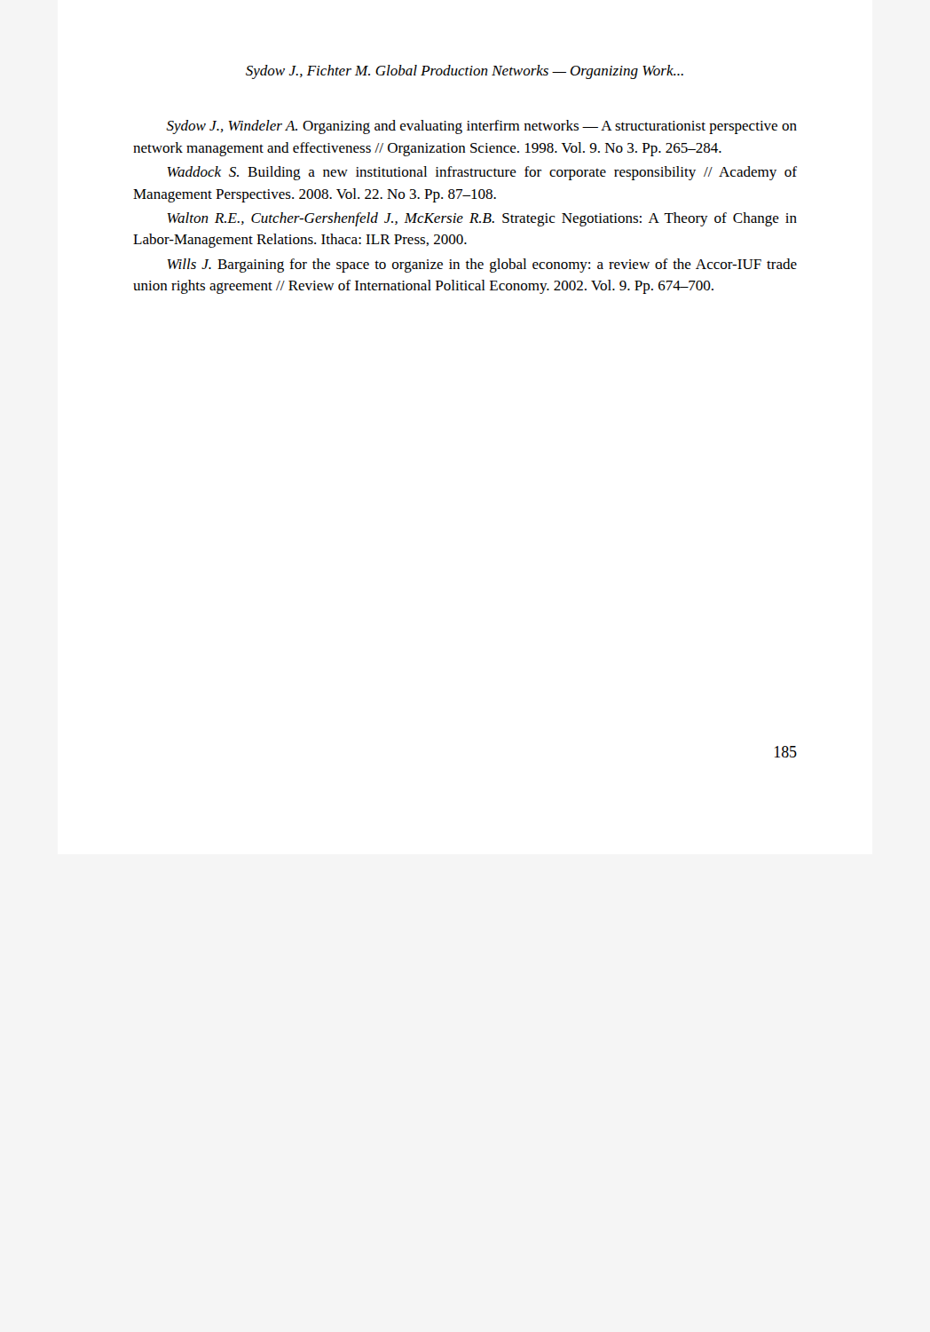Sydow J., Fichter M. Global Production Networks — Organizing Work...
Sydow J., Windeler A. Organizing and evaluating interfirm networks — A structurationist perspective on network management and effectiveness // Organization Science. 1998. Vol. 9. No 3. Pp. 265–284.
Waddock S. Building a new institutional infrastructure for corporate responsibility // Academy of Management Perspectives. 2008. Vol. 22. No 3. Pp. 87–108.
Walton R.E., Cutcher-Gershenfeld J., McKersie R.B. Strategic Negotiations: A Theory of Change in Labor-Management Relations. Ithaca: ILR Press, 2000.
Wills J. Bargaining for the space to organize in the global economy: a review of the Accor-IUF trade union rights agreement // Review of International Political Economy. 2002. Vol. 9. Pp. 674–700.
185